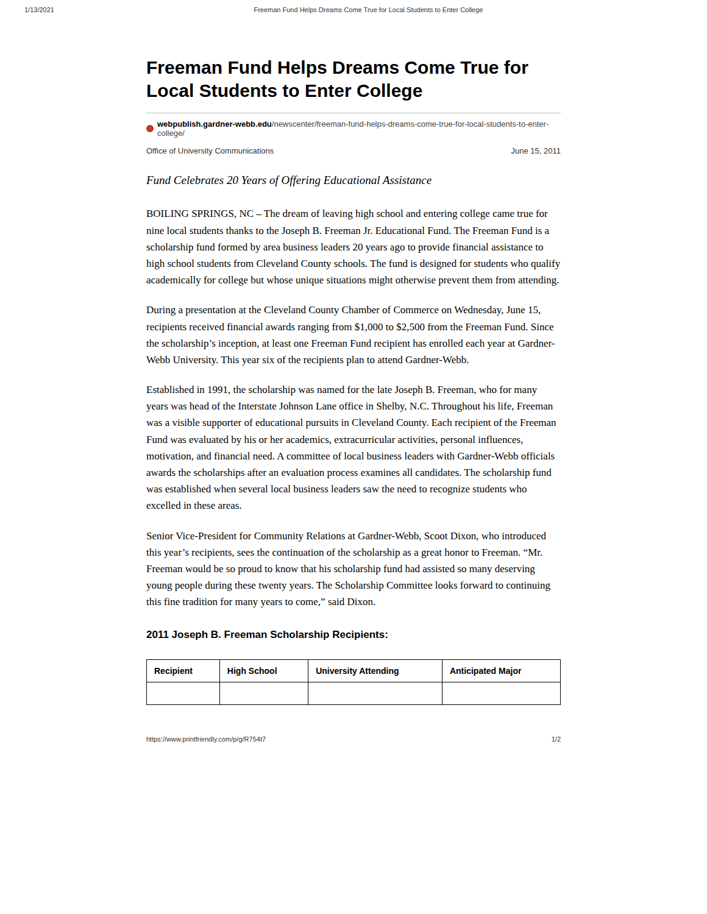1/13/2021
Freeman Fund Helps Dreams Come True for Local Students to Enter College
Freeman Fund Helps Dreams Come True for Local Students to Enter College
webpublish.gardner-webb.edu/newscenter/freeman-fund-helps-dreams-come-true-for-local-students-to-enter-college/
Office of University Communications June 15, 2011
Fund Celebrates 20 Years of Offering Educational Assistance
BOILING SPRINGS, NC – The dream of leaving high school and entering college came true for nine local students thanks to the Joseph B. Freeman Jr. Educational Fund. The Freeman Fund is a scholarship fund formed by area business leaders 20 years ago to provide financial assistance to high school students from Cleveland County schools. The fund is designed for students who qualify academically for college but whose unique situations might otherwise prevent them from attending.
During a presentation at the Cleveland County Chamber of Commerce on Wednesday, June 15, recipients received financial awards ranging from $1,000 to $2,500 from the Freeman Fund. Since the scholarship’s inception, at least one Freeman Fund recipient has enrolled each year at Gardner-Webb University. This year six of the recipients plan to attend Gardner-Webb.
Established in 1991, the scholarship was named for the late Joseph B. Freeman, who for many years was head of the Interstate Johnson Lane office in Shelby, N.C. Throughout his life, Freeman was a visible supporter of educational pursuits in Cleveland County. Each recipient of the Freeman Fund was evaluated by his or her academics, extracurricular activities, personal influences, motivation, and financial need. A committee of local business leaders with Gardner-Webb officials awards the scholarships after an evaluation process examines all candidates. The scholarship fund was established when several local business leaders saw the need to recognize students who excelled in these areas.
Senior Vice-President for Community Relations at Gardner-Webb, Scoot Dixon, who introduced this year’s recipients, sees the continuation of the scholarship as a great honor to Freeman. “Mr. Freeman would be so proud to know that his scholarship fund had assisted so many deserving young people during these twenty years. The Scholarship Committee looks forward to continuing this fine tradition for many years to come,” said Dixon.
2011 Joseph B. Freeman Scholarship Recipients:
| Recipient | High School | University Attending | Anticipated Major |
| --- | --- | --- | --- |
https://www.printfriendly.com/p/g/R754t7 1/2